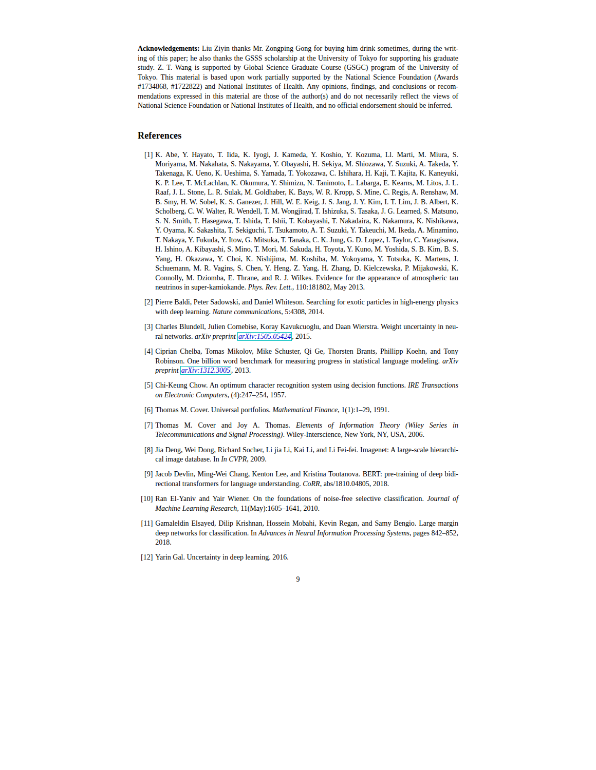Acknowledgements: Liu Ziyin thanks Mr. Zongping Gong for buying him drink sometimes, during the writing of this paper; he also thanks the GSSS scholarship at the University of Tokyo for supporting his graduate study. Z. T. Wang is supported by Global Science Graduate Course (GSGC) program of the University of Tokyo. This material is based upon work partially supported by the National Science Foundation (Awards #1734868, #1722822) and National Institutes of Health. Any opinions, findings, and conclusions or recommendations expressed in this material are those of the author(s) and do not necessarily reflect the views of National Science Foundation or National Institutes of Health, and no official endorsement should be inferred.
References
K. Abe, Y. Hayato, T. Iida, K. Iyogi, J. Kameda, Y. Koshio, Y. Kozuma, Ll. Marti, M. Miura, S. Moriyama, M. Nakahata, S. Nakayama, Y. Obayashi, H. Sekiya, M. Shiozawa, Y. Suzuki, A. Takeda, Y. Takenaga, K. Ueno, K. Ueshima, S. Yamada, T. Yokozawa, C. Ishihara, H. Kaji, T. Kajita, K. Kaneyuki, K. P. Lee, T. McLachlan, K. Okumura, Y. Shimizu, N. Tanimoto, L. Labarga, E. Kearns, M. Litos, J. L. Raaf, J. L. Stone, L. R. Sulak, M. Goldhaber, K. Bays, W. R. Kropp, S. Mine, C. Regis, A. Renshaw, M. B. Smy, H. W. Sobel, K. S. Ganezer, J. Hill, W. E. Keig, J. S. Jang, J. Y. Kim, I. T. Lim, J. B. Albert, K. Scholberg, C. W. Walter, R. Wendell, T. M. Wongjirad, T. Ishizuka, S. Tasaka, J. G. Learned, S. Matsuno, S. N. Smith, T. Hasegawa, T. Ishida, T. Ishii, T. Kobayashi, T. Nakadaira, K. Nakamura, K. Nishikawa, Y. Oyama, K. Sakashita, T. Sekiguchi, T. Tsukamoto, A. T. Suzuki, Y. Takeuchi, M. Ikeda, A. Minamino, T. Nakaya, Y. Fukuda, Y. Itow, G. Mitsuka, T. Tanaka, C. K. Jung, G. D. Lopez, I. Taylor, C. Yanagisawa, H. Ishino, A. Kibayashi, S. Mino, T. Mori, M. Sakuda, H. Toyota, Y. Kuno, M. Yoshida, S. B. Kim, B. S. Yang, H. Okazawa, Y. Choi, K. Nishijima, M. Koshiba, M. Yokoyama, Y. Totsuka, K. Martens, J. Schuemann, M. R. Vagins, S. Chen, Y. Heng, Z. Yang, H. Zhang, D. Kielczewska, P. Mijakowski, K. Connolly, M. Dziomba, E. Thrane, and R. J. Wilkes. Evidence for the appearance of atmospheric tau neutrinos in super-kamiokande. Phys. Rev. Lett., 110:181802, May 2013.
Pierre Baldi, Peter Sadowski, and Daniel Whiteson. Searching for exotic particles in high-energy physics with deep learning. Nature communications, 5:4308, 2014.
Charles Blundell, Julien Cornebise, Koray Kavukcuoglu, and Daan Wierstra. Weight uncertainty in neural networks. arXiv preprint arXiv:1505.05424, 2015.
Ciprian Chelba, Tomas Mikolov, Mike Schuster, Qi Ge, Thorsten Brants, Phillipp Koehn, and Tony Robinson. One billion word benchmark for measuring progress in statistical language modeling. arXiv preprint arXiv:1312.3005, 2013.
Chi-Keung Chow. An optimum character recognition system using decision functions. IRE Transactions on Electronic Computers, (4):247–254, 1957.
Thomas M. Cover. Universal portfolios. Mathematical Finance, 1(1):1–29, 1991.
Thomas M. Cover and Joy A. Thomas. Elements of Information Theory (Wiley Series in Telecommunications and Signal Processing). Wiley-Interscience, New York, NY, USA, 2006.
Jia Deng, Wei Dong, Richard Socher, Li jia Li, Kai Li, and Li Fei-fei. Imagenet: A large-scale hierarchical image database. In In CVPR, 2009.
Jacob Devlin, Ming-Wei Chang, Kenton Lee, and Kristina Toutanova. BERT: pre-training of deep bidirectional transformers for language understanding. CoRR, abs/1810.04805, 2018.
Ran El-Yaniv and Yair Wiener. On the foundations of noise-free selective classification. Journal of Machine Learning Research, 11(May):1605–1641, 2010.
Gamaleldin Elsayed, Dilip Krishnan, Hossein Mobahi, Kevin Regan, and Samy Bengio. Large margin deep networks for classification. In Advances in Neural Information Processing Systems, pages 842–852, 2018.
Yarin Gal. Uncertainty in deep learning. 2016.
9